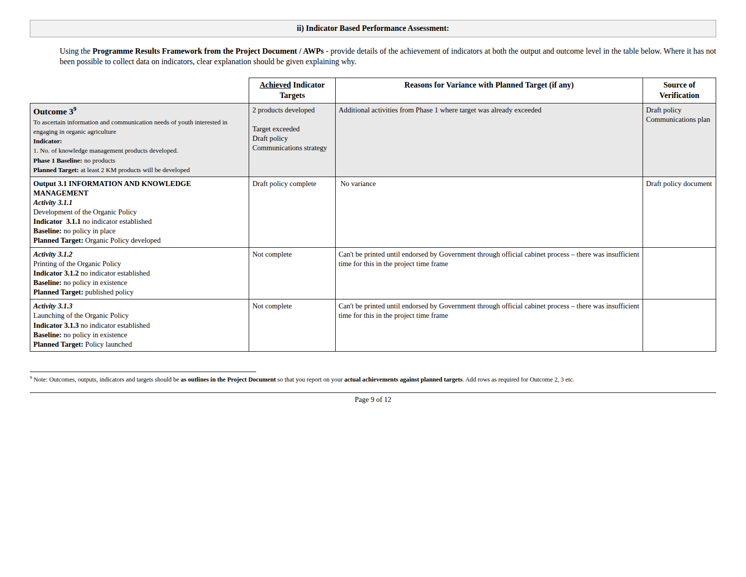ii) Indicator Based Performance Assessment:
Using the Programme Results Framework from the Project Document / AWPs - provide details of the achievement of indicators at both the output and outcome level in the table below. Where it has not been possible to collect data on indicators, clear explanation should be given explaining why.
| | Achieved Indicator Targets | Reasons for Variance with Planned Target (if any) | Source of Verification |
| --- | --- | --- | --- |
| Outcome 3 9 To ascertain information and communication needs of youth interested in engaging in organic agriculture Indicator: 1. No. of knowledge management products developed. Phase 1 Baseline: no products Planned Target: at least 2 KM products will be developed | 2 products developed Target exceeded Draft policy Communications strategy | Additional activities from Phase 1 where target was already exceeded | Draft policy Communications plan |
| Output 3.1 INFORMATION AND KNOWLEDGE MANAGEMENT Activity 3.1.1 Development of the Organic Policy Indicator 3.1.1 no indicator established Baseline: no policy in place Planned Target: Organic Policy developed | Draft policy complete | No variance | Draft policy document |
| Activity 3.1.2 Printing of the Organic Policy Indicator 3.1.2 no indicator established Baseline: no policy in existence Planned Target: published policy | Not complete | Can't be printed until endorsed by Government through official cabinet process – there was insufficient time for this in the project time frame | |
| Activity 3.1.3 Launching of the Organic Policy Indicator 3.1.3 no indicator established Baseline: no policy in existence Planned Target: Policy launched | Not complete | Can't be printed until endorsed by Government through official cabinet process – there was insufficient time for this in the project time frame | |
9 Note: Outcomes, outputs, indicators and targets should be as outlines in the Project Document so that you report on your actual achievements against planned targets. Add rows as required for Outcome 2, 3 etc.
Page 9 of 12